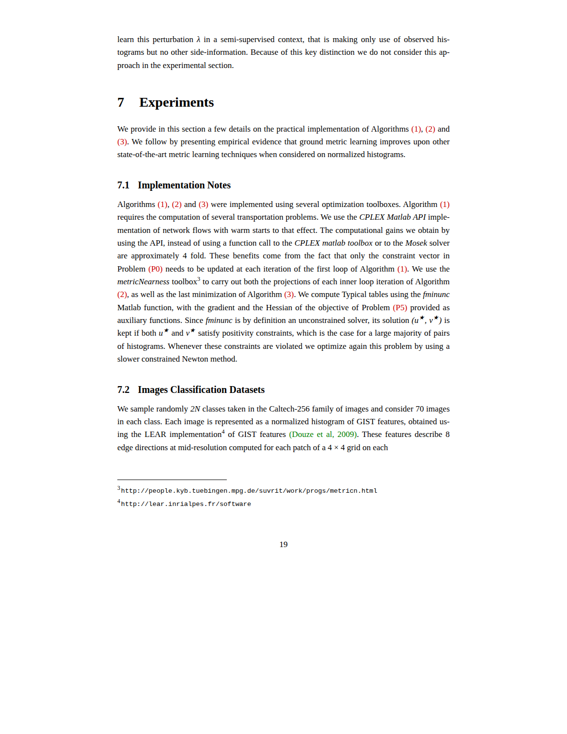learn this perturbation λ in a semi-supervised context, that is making only use of observed histograms but no other side-information. Because of this key distinction we do not consider this approach in the experimental section.
7 Experiments
We provide in this section a few details on the practical implementation of Algorithms (1), (2) and (3). We follow by presenting empirical evidence that ground metric learning improves upon other state-of-the-art metric learning techniques when considered on normalized histograms.
7.1 Implementation Notes
Algorithms (1), (2) and (3) were implemented using several optimization toolboxes. Algorithm (1) requires the computation of several transportation problems. We use the CPLEX Matlab API implementation of network flows with warm starts to that effect. The computational gains we obtain by using the API, instead of using a function call to the CPLEX matlab toolbox or to the Mosek solver are approximately 4 fold. These benefits come from the fact that only the constraint vector in Problem (P0) needs to be updated at each iteration of the first loop of Algorithm (1). We use the metricNearness toolbox3 to carry out both the projections of each inner loop iteration of Algorithm (2), as well as the last minimization of Algorithm (3). We compute Typical tables using the fminunc Matlab function, with the gradient and the Hessian of the objective of Problem (P5) provided as auxiliary functions. Since fminunc is by definition an unconstrained solver, its solution (u★, v★) is kept if both u★ and v★ satisfy positivity constraints, which is the case for a large majority of pairs of histograms. Whenever these constraints are violated we optimize again this problem by using a slower constrained Newton method.
7.2 Images Classification Datasets
We sample randomly 2N classes taken in the Caltech-256 family of images and consider 70 images in each class. Each image is represented as a normalized histogram of GIST features, obtained using the LEAR implementation4 of GIST features (Douze et al, 2009). These features describe 8 edge directions at mid-resolution computed for each patch of a 4 × 4 grid on each
3 http://people.kyb.tuebingen.mpg.de/suvrit/work/progs/metricn.html
4 http://lear.inrialpes.fr/software
19